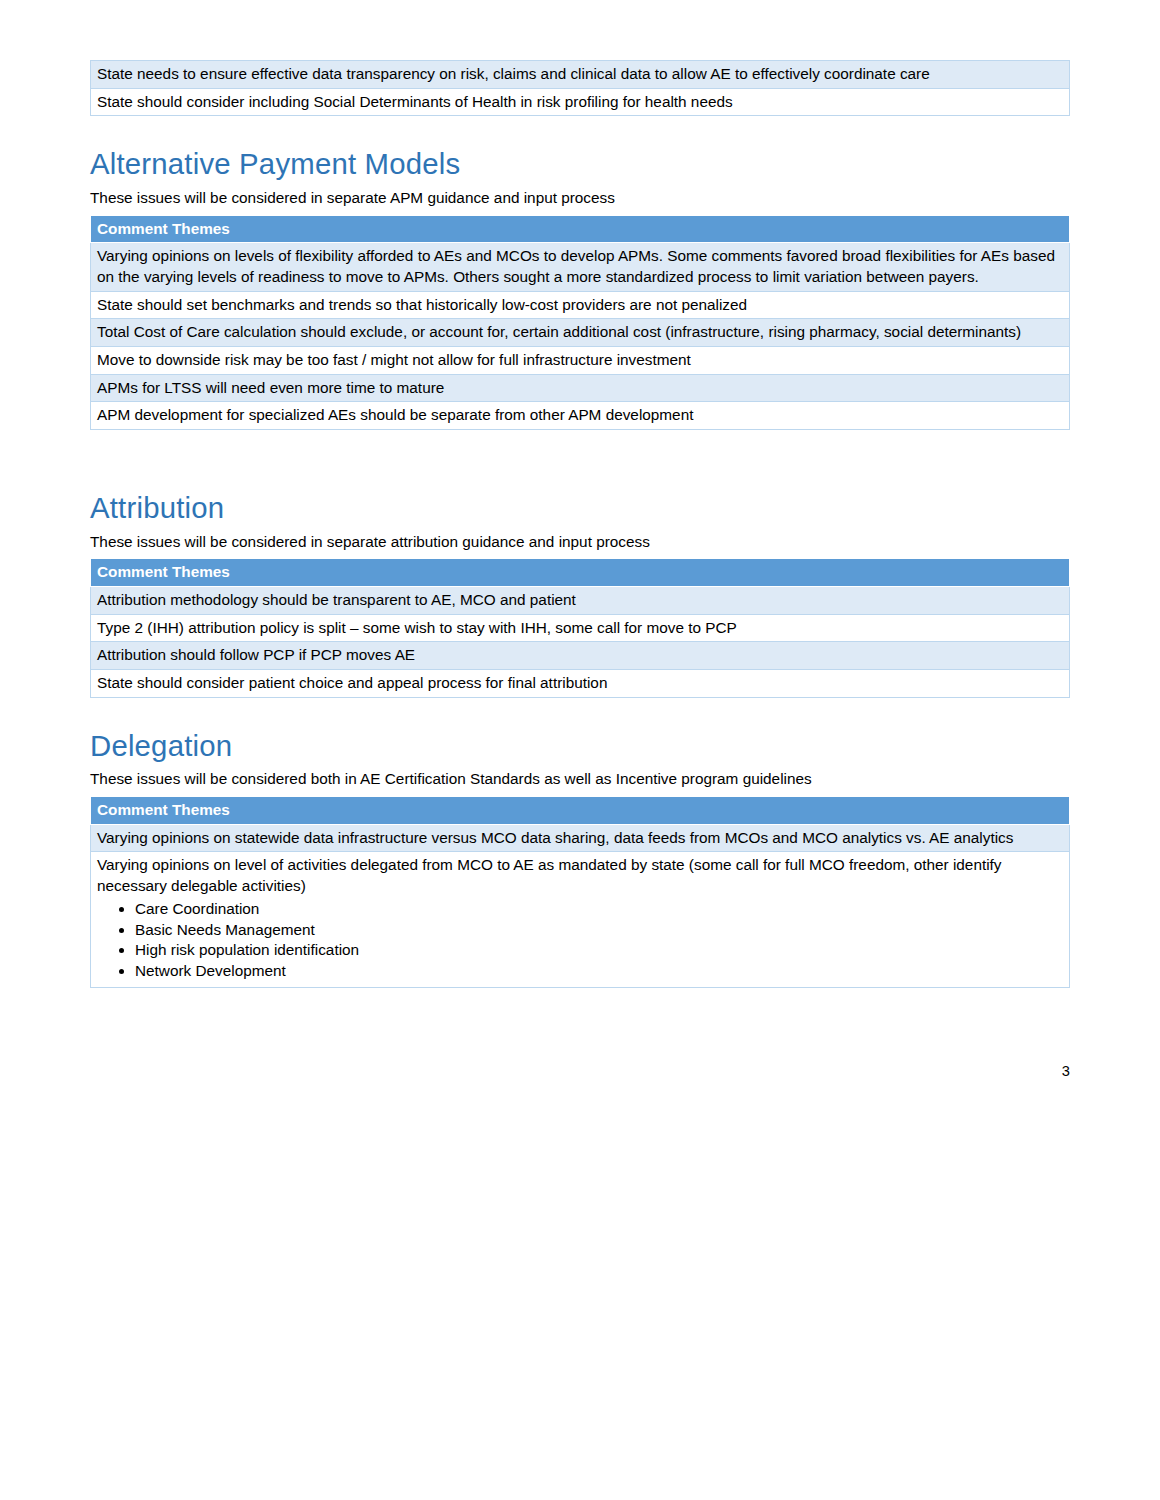| State needs to ensure effective data transparency on risk, claims and clinical data to allow AE to effectively coordinate care |
| State should consider including Social Determinants of Health in risk profiling for health needs |
Alternative Payment Models
These issues will be considered in separate APM guidance and input process
| Comment Themes |
| --- |
| Varying opinions on levels of flexibility afforded to AEs and MCOs to develop APMs. Some comments favored broad flexibilities for AEs based on the varying levels of readiness to move to APMs. Others sought a more standardized process to limit variation between payers. |
| State should set benchmarks and trends so that historically low-cost providers are not penalized |
| Total Cost of Care calculation should exclude, or account for, certain additional cost (infrastructure, rising pharmacy, social determinants) |
| Move to downside risk may be too fast / might not allow for full infrastructure investment |
| APMs for LTSS will need even more time to mature |
| APM development for specialized AEs should be separate from other APM development |
Attribution
These issues will be considered in separate attribution guidance and input process
| Comment Themes |
| --- |
| Attribution methodology should be transparent to AE, MCO and patient |
| Type 2 (IHH) attribution policy is split – some wish to stay with IHH, some call for move to PCP |
| Attribution should follow PCP if PCP moves AE |
| State should consider patient choice and appeal process for final attribution |
Delegation
These issues will be considered both in AE Certification Standards as well as Incentive program guidelines
| Comment Themes |
| --- |
| Varying opinions on statewide data infrastructure versus MCO data sharing, data feeds from MCOs and MCO analytics vs. AE analytics |
| Varying opinions on level of activities delegated from MCO to AE as mandated by state (some call for full MCO freedom, other identify necessary delegable activities) Care Coordination Basic Needs Management High risk population identification Network Development |
3